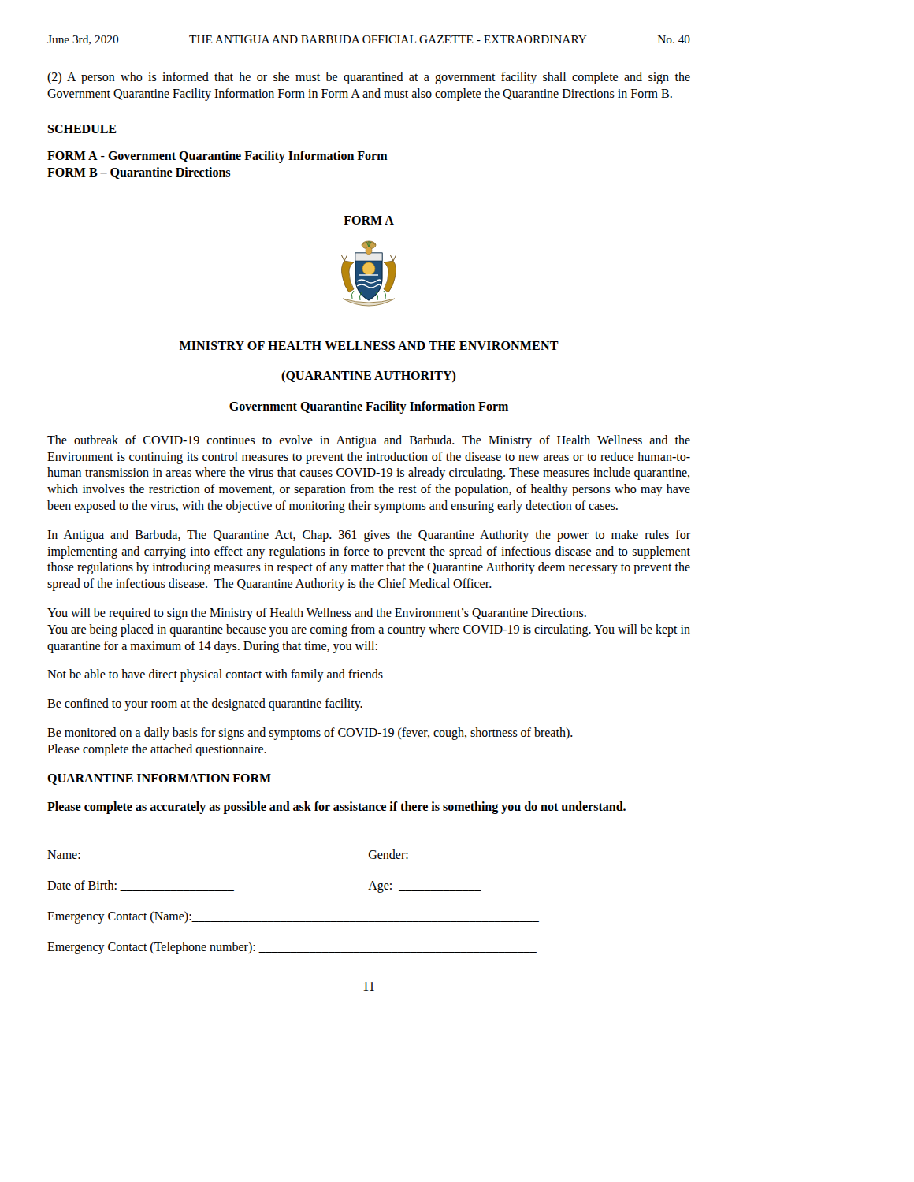June 3rd, 2020 THE ANTIGUA AND BARBUDA OFFICIAL GAZETTE - EXTRAORDINARY No. 40
(2) A person who is informed that he or she must be quarantined at a government facility shall complete and sign the Government Quarantine Facility Information Form in Form A and must also complete the Quarantine Directions in Form B.
SCHEDULE
FORM A - Government Quarantine Facility Information Form
FORM B – Quarantine Directions
FORM A
MINISTRY OF HEALTH WELLNESS AND THE ENVIRONMENT
(QUARANTINE AUTHORITY)
Government Quarantine Facility Information Form
The outbreak of COVID-19 continues to evolve in Antigua and Barbuda. The Ministry of Health Wellness and the Environment is continuing its control measures to prevent the introduction of the disease to new areas or to reduce human-to-human transmission in areas where the virus that causes COVID-19 is already circulating. These measures include quarantine, which involves the restriction of movement, or separation from the rest of the population, of healthy persons who may have been exposed to the virus, with the objective of monitoring their symptoms and ensuring early detection of cases.
In Antigua and Barbuda, The Quarantine Act, Chap. 361 gives the Quarantine Authority the power to make rules for implementing and carrying into effect any regulations in force to prevent the spread of infectious disease and to supplement those regulations by introducing measures in respect of any matter that the Quarantine Authority deem necessary to prevent the spread of the infectious disease. The Quarantine Authority is the Chief Medical Officer.
You will be required to sign the Ministry of Health Wellness and the Environment’s Quarantine Directions.
You are being placed in quarantine because you are coming from a country where COVID-19 is circulating. You will be kept in quarantine for a maximum of 14 days. During that time, you will:
Not be able to have direct physical contact with family and friends
Be confined to your room at the designated quarantine facility.
Be monitored on a daily basis for signs and symptoms of COVID-19 (fever, cough, shortness of breath).
Please complete the attached questionnaire.
QUARANTINE INFORMATION FORM
Please complete as accurately as possible and ask for assistance if there is something you do not understand.
| Name: _________________________ | Gender: ___________________ |
| Date of Birth: __________________ | Age: _____________ |
Emergency Contact (Name):_______________________________________________________
Emergency Contact (Telephone number): ____________________________________________
11